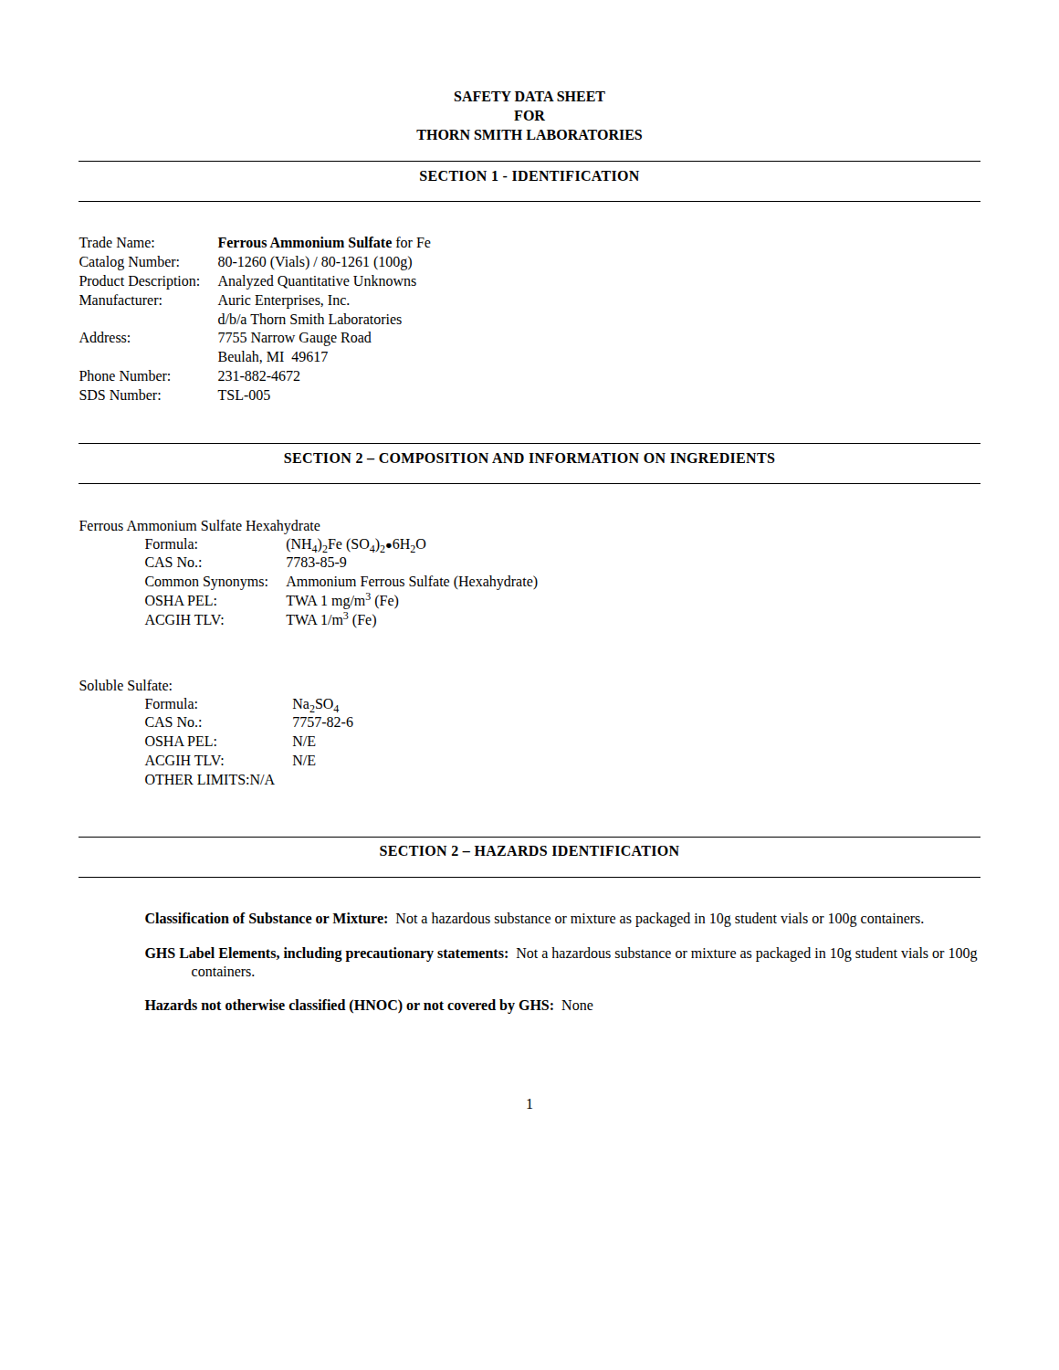SAFETY DATA SHEET
FOR
THORN SMITH LABORATORIES
SECTION 1 - IDENTIFICATION
| Trade Name: | Ferrous Ammonium Sulfate for Fe |
| Catalog Number: | 80-1260 (Vials) / 80-1261 (100g) |
| Product Description: | Analyzed Quantitative Unknowns |
| Manufacturer: | Auric Enterprises, Inc. |
| | d/b/a Thorn Smith Laboratories |
| Address: | 7755 Narrow Gauge Road |
| | Beulah, MI 49617 |
| Phone Number: | 231-882-4672 |
| SDS Number: | TSL-005 |
SECTION 2 – COMPOSITION AND INFORMATION ON INGREDIENTS
Ferrous Ammonium Sulfate Hexahydrate
| Formula: | (NH 4 ) 2 Fe (SO 4 ) 2 ● 6H 2 O |
| CAS No.: | 7783-85-9 |
| Common Synonyms: | Ammonium Ferrous Sulfate (Hexahydrate) |
| OSHA PEL: | TWA 1 mg/m 3 (Fe) |
| ACGIH TLV: | TWA 1/m 3 (Fe) |
Soluble Sulfate:
| Formula: | Na 2 SO 4 |
| CAS No.: | 7757-82-6 |
| OSHA PEL: | N/E |
| ACGIH TLV: | N/E |
| OTHER LIMITS:N/A | |
SECTION 2 – HAZARDS IDENTIFICATION
Classification of Substance or Mixture: Not a hazardous substance or mixture as packaged in 10g student vials or 100g containers.
GHS Label Elements, including precautionary statements: Not a hazardous substance or mixture as packaged in 10g student vials or 100g containers.
Hazards not otherwise classified (HNOC) or not covered by GHS: None
1